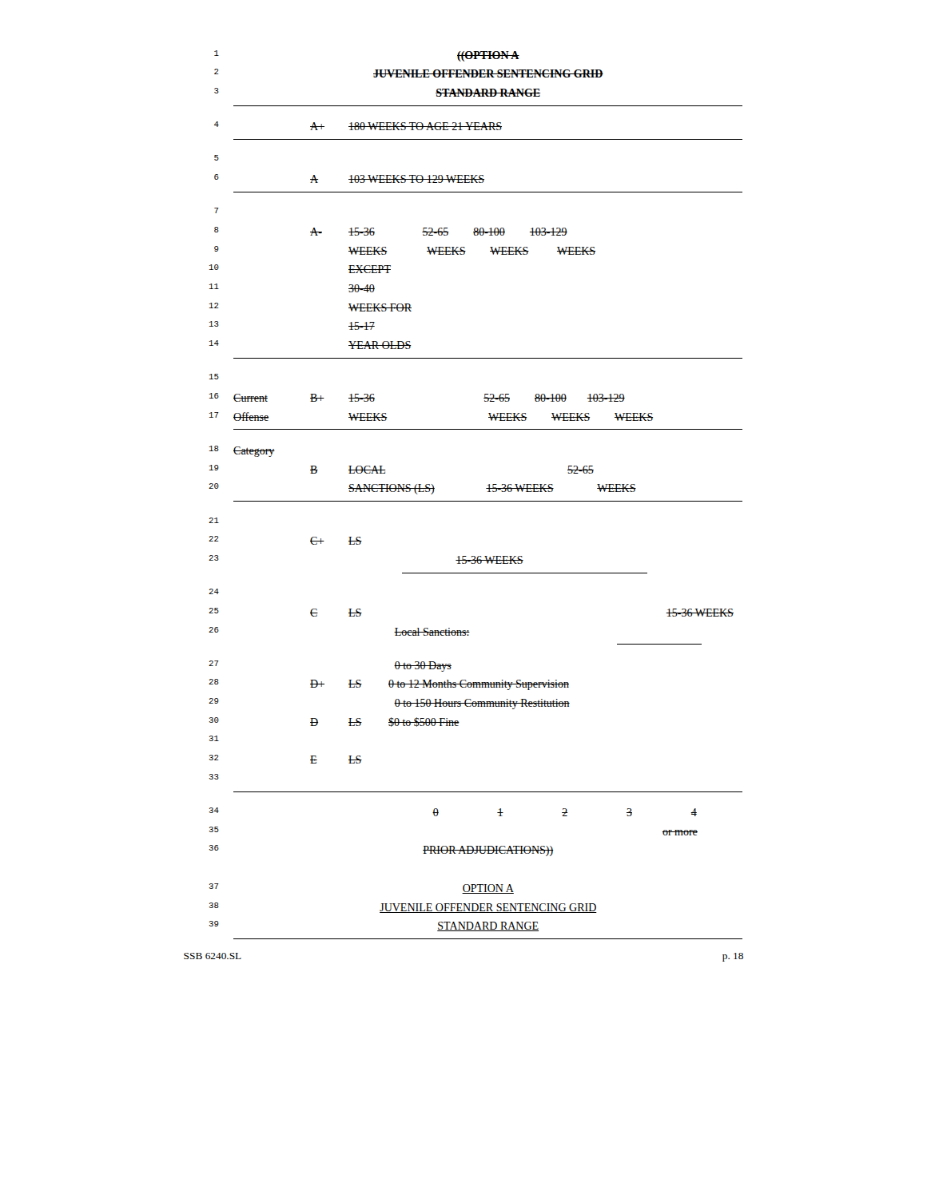| 1 | ((OPTION A |
| 2 | JUVENILE OFFENDER SENTENCING GRID |
| 3 | STANDARD RANGE |
| 4 | A+ 180 WEEKS TO AGE 21 YEARS |
| 5 | |
| 6 | A 103 WEEKS TO 129 WEEKS |
| 7 | |
| 8 | A- 15-36 52-65 80-100 103-129 |
| 9 | WEEKS WEEKS WEEKS WEEKS |
| 10 | EXCEPT |
| 11 | 30-40 |
| 12 | WEEKS FOR |
| 13 | 15-17 |
| 14 | YEAR OLDS |
| 15 | |
| 16 | Current B+ 15-36 52-65 80-100 103-129 |
| 17 | Offense WEEKS WEEKS WEEKS WEEKS |
| 18 | Category |
| 19 | B LOCAL 52-65 |
| 20 | SANCTIONS (LS) 15-36 WEEKS WEEKS |
| 21 | |
| 22 | C+ LS |
| 23 | 15-36 WEEKS |
| 24 | |
| 25 | C LS 15-36 WEEKS |
| 26 | Local Sanctions: |
| 27 | 0 to 30 Days |
| 28 | D+ LS 0 to 12 Months Community Supervision |
| 29 | 0 to 150 Hours Community Restitution |
| 30 | D LS $0 to $500 Fine |
| 31 | |
| 32 | E LS |
| 33 | |
| 34 | 0 1 2 3 4 |
| 35 | or more |
| 36 | PRIOR ADJUDICATIONS)) |
| 37 | OPTION A |
| 38 | JUVENILE OFFENDER SENTENCING GRID |
| 39 | STANDARD RANGE |
SSB 6240.SL p. 18